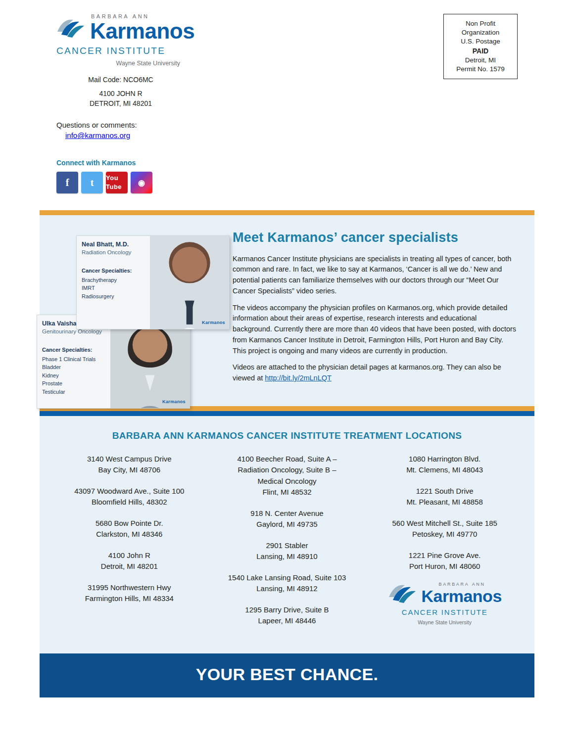BARBARA ANN
Karmanos
CANCER INSTITUTE
Wayne State University
Mail Code: NCO6MC
4100 JOHN R
DETROIT, MI 48201
Questions or comments:
info@karmanos.org
Connect with Karmanos
f t You Tube ◉
Non Profit
Organization
U.S. Postage
PAID Detroit, MI
Permit No. 1579
Neal Bhatt, M.D.
Radiation Oncology
Cancer Specialties:
Brachytherapy
IMRT
Radiosurgery
Karmanos
Ulka Vaishampayan, M.D.
Genitourinary Oncology
Cancer Specialties:
Phase 1 Clinical Trials
Bladder
Kidney
Prostate
Testicular
Karmanos
Meet Karmanos’ cancer specialists
Karmanos Cancer Institute physicians are specialists in treating all types of cancer, both common and rare. In fact, we like to say at Karmanos, ‘Cancer is all we do.’ New and potential patients can familiarize themselves with our doctors through our “Meet Our Cancer Specialists” video series.
The videos accompany the physician profiles on Karmanos.org, which provide detailed information about their areas of expertise, research interests and educational background. Currently there are more than 40 videos that have been posted, with doctors from Karmanos Cancer Institute in Detroit, Farmington Hills, Port Huron and Bay City. This project is ongoing and many videos are currently in production.
Videos are attached to the physician detail pages at karmanos.org. They can also be viewed at http://bit.ly/2mLnLQT
BARBARA ANN KARMANOS CANCER INSTITUTE TREATMENT LOCATIONS
3140 West Campus Drive
Bay City, MI 48706
43097 Woodward Ave., Suite 100
Bloomfield Hills, 48302
5680 Bow Pointe Dr.
Clarkston, MI 48346
4100 John R
Detroit, MI 48201
31995 Northwestern Hwy
Farmington Hills, MI 48334
4100 Beecher Road, Suite A –
Radiation Oncology, Suite B –
Medical Oncology
Flint, MI 48532
918 N. Center Avenue
Gaylord, MI 49735
2901 Stabler
Lansing, MI 48910
1540 Lake Lansing Road, Suite 103
Lansing, MI 48912
1295 Barry Drive, Suite B
Lapeer, MI 48446
1080 Harrington Blvd.
Mt. Clemens, MI 48043
1221 South Drive
Mt. Pleasant, MI 48858
560 West Mitchell St., Suite 185
Petoskey, MI 49770
1221 Pine Grove Ave.
Port Huron, MI 48060
BARBARA ANN
Karmanos
CANCER INSTITUTE
Wayne State University
YOUR BEST CHANCE.